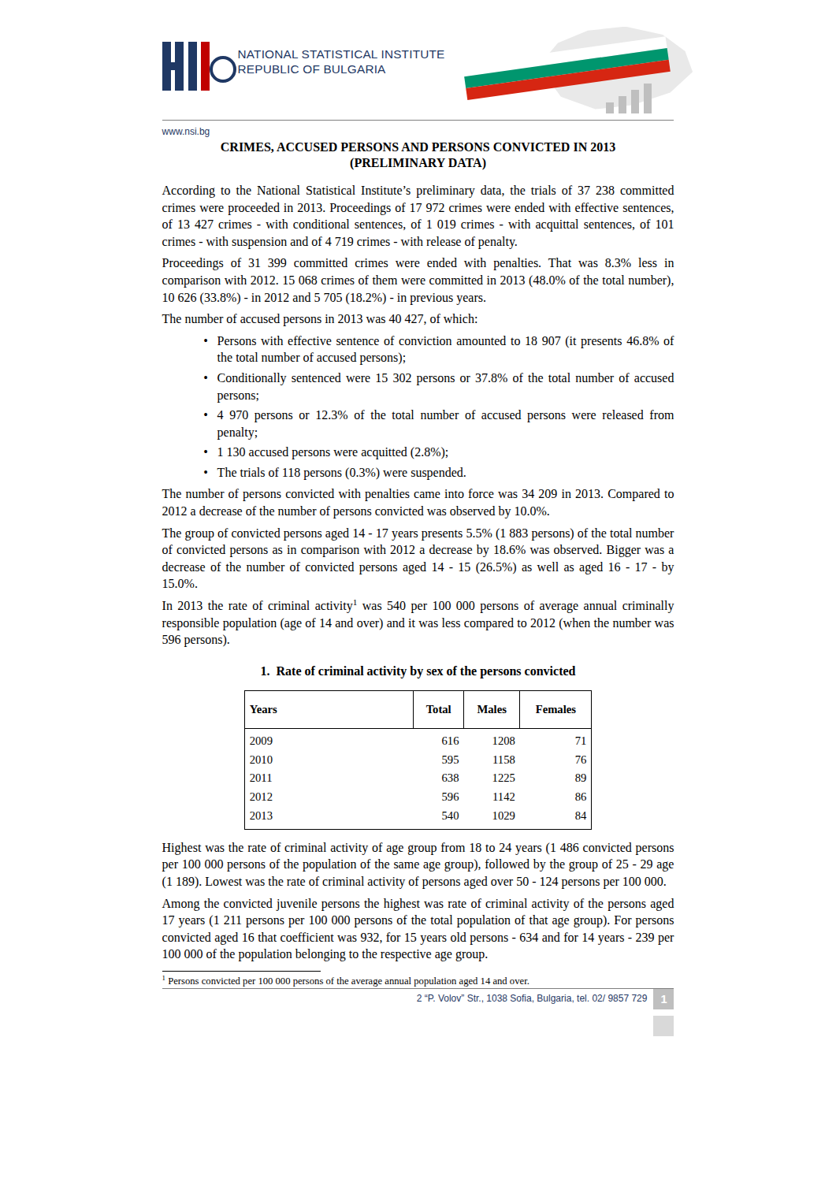NATIONAL STATISTICAL INSTITUTE
REPUBLIC OF BULGARIA
www.nsi.bg
Crimes, accused persons and persons convicted in 2013
(preliminary data)
According to the National Statistical Institute’s preliminary data, the trials of 37 238 committed crimes were proceeded in 2013. Proceedings of 17 972 crimes were ended with effective sentences, of 13 427 crimes - with conditional sentences, of 1 019 crimes - with acquittal sentences, of 101 crimes - with suspension and of 4 719 crimes - with release of penalty.
Proceedings of 31 399 committed crimes were ended with penalties. That was 8.3% less in comparison with 2012. 15 068 crimes of them were committed in 2013 (48.0% of the total number), 10 626 (33.8%) - in 2012 and 5 705 (18.2%) - in previous years.
The number of accused persons in 2013 was 40 427, of which:
Persons with effective sentence of conviction amounted to 18 907 (it presents 46.8% of the total number of accused persons);
Conditionally sentenced were 15 302 persons or 37.8% of the total number of accused persons;
4 970 persons or 12.3% of the total number of accused persons were released from penalty;
1 130 accused persons were acquitted (2.8%);
The trials of 118 persons (0.3%) were suspended.
The number of persons convicted with penalties came into force was 34 209 in 2013. Compared to 2012 a decrease of the number of persons convicted was observed by 10.0%.
The group of convicted persons aged 14 - 17 years presents 5.5% (1 883 persons) of the total number of convicted persons as in comparison with 2012 a decrease by 18.6% was observed. Bigger was a decrease of the number of convicted persons aged 14 - 15 (26.5%) as well as aged 16 - 17 - by 15.0%.
In 2013 the rate of criminal activity1 was 540 per 100 000 persons of average annual criminally responsible population (age of 14 and over) and it was less compared to 2012 (when the number was 596 persons).
1. Rate of criminal activity by sex of the persons convicted
| Years | Total | Males | Females |
| --- | --- | --- | --- |
| 2009 | 616 | 1208 | 71 |
| 2010 | 595 | 1158 | 76 |
| 2011 | 638 | 1225 | 89 |
| 2012 | 596 | 1142 | 86 |
| 2013 | 540 | 1029 | 84 |
Highest was the rate of criminal activity of age group from 18 to 24 years (1 486 convicted persons per 100 000 persons of the population of the same age group), followed by the group of 25 - 29 age (1 189). Lowest was the rate of criminal activity of persons aged over 50 - 124 persons per 100 000.
Among the convicted juvenile persons the highest was rate of criminal activity of the persons aged 17 years (1 211 persons per 100 000 persons of the total population of that age group). For persons convicted aged 16 that coefficient was 932, for 15 years old persons - 634 and for 14 years - 239 per 100 000 of the population belonging to the respective age group.
1 Persons convicted per 100 000 persons of the average annual population aged 14 and over.
2 “P. Volov” Str., 1038 Sofia, Bulgaria, tel. 02/ 9857 729 1